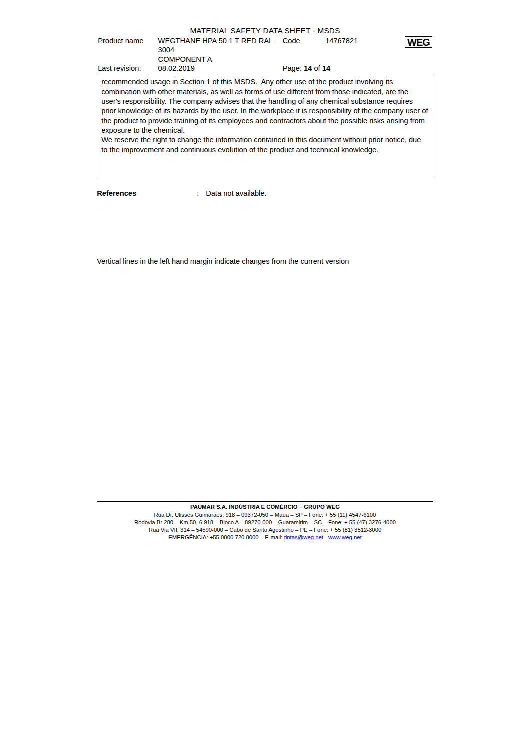MATERIAL SAFETY DATA SHEET - MSDS
| Product name | WEGTHANE HPA 50 1 T RED RAL 3004 COMPONENT A | Code | 14767821 | WEG |
| Last revision: | 08.02.2019 | Page: 14 of 14 |
recommended usage in Section 1 of this MSDS. Any other use of the product involving its combination with other materials, as well as forms of use different from those indicated, are the user's responsibility. The company advises that the handling of any chemical substance requires prior knowledge of its hazards by the user. In the workplace it is responsibility of the company user of the product to provide training of its employees and contractors about the possible risks arising from exposure to the chemical.
We reserve the right to change the information contained in this document without prior notice, due to the improvement and continuous evolution of the product and technical knowledge.
References
:
Data not available.
Vertical lines in the left hand margin indicate changes from the current version
PAUMAR S.A. INDÚSTRIA E COMÉRCIO – GRUPO WEG
Rua Dr. Ulisses Guimarães, 918 – 09372-050 – Mauá – SP – Fone: + 55 (11) 4547-6100
Rodovia Br 280 – Km 50, 6.918 – Bloco A – 89270-000 – Guaramirim – SC – Fone: + 55 (47) 3276-4000
Rua Via VII, 314 – 54590-000 – Cabo de Santo Agostinho – PE – Fone: + 55 (81) 3512-3000
EMERGÊNCIA: +55 0800 720 8000 – E-mail: tintas@weg.net - www.weg.net